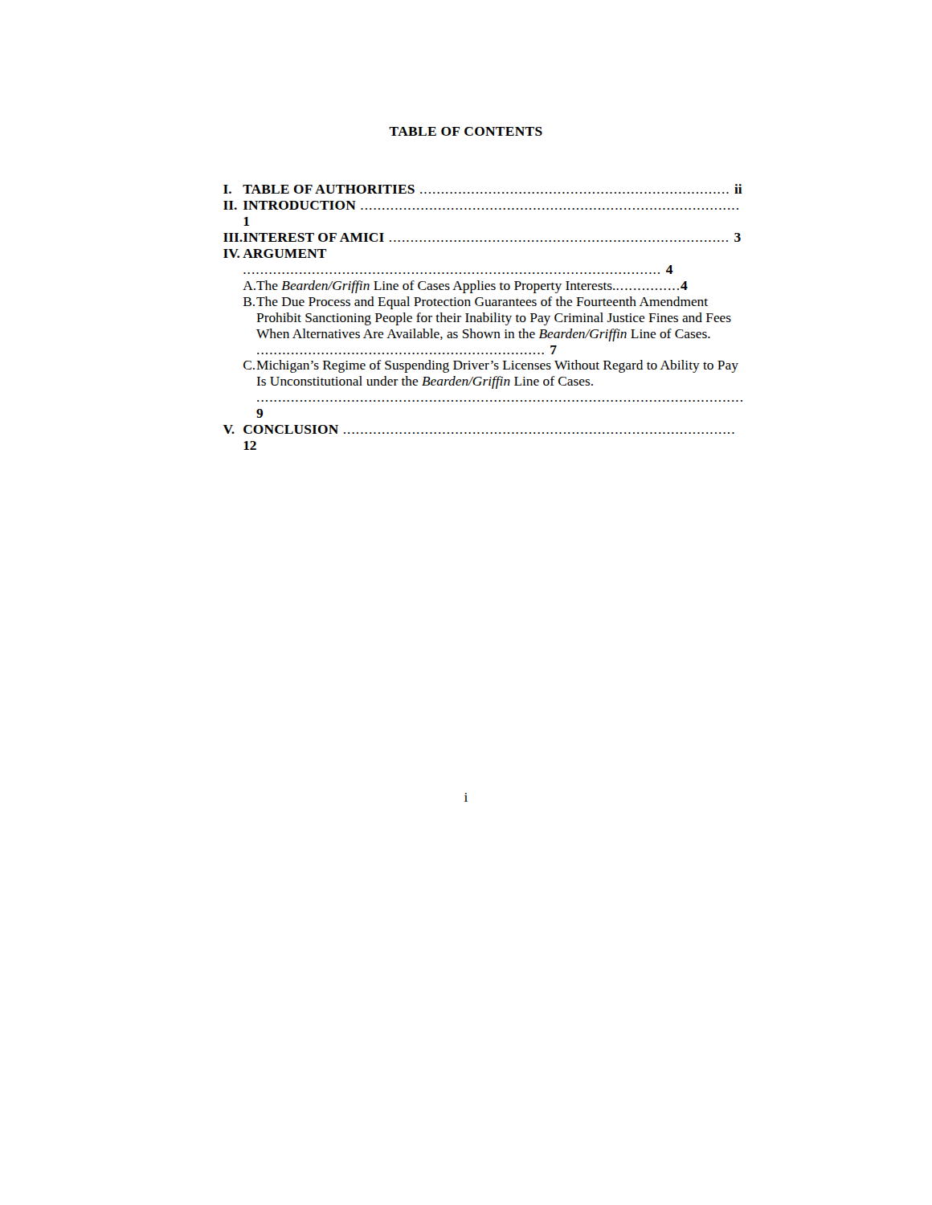TABLE OF CONTENTS
| I. | TABLE OF AUTHORITIES ........................................................................ ii |
| II. | INTRODUCTION ........................................................................................ 1 |
| III. | INTEREST OF AMICI ............................................................................... 3 |
| IV. | ARGUMENT ................................................................................................. 4 / A. / The Bearden/Griffin Line of Cases Applies to Property Interests. ............... 4 / / B. / The Due Process and Equal Protection Guarantees of the Fourteenth Amendment Prohibit Sanctioning People for their Inability to Pay Criminal Justice Fines and Fees When Alternatives Are Available, as Shown in the Bearden/Griffin Line of Cases. ................................................................... 7 / / C. / Michigan’s Regime of Suspending Driver’s Licenses Without Regard to Ability to Pay Is Unconstitutional under the Bearden/Griffin Line of Cases. ................................................................................................................. 9 / |
| V. | CONCLUSION ........................................................................................... 12 |
i